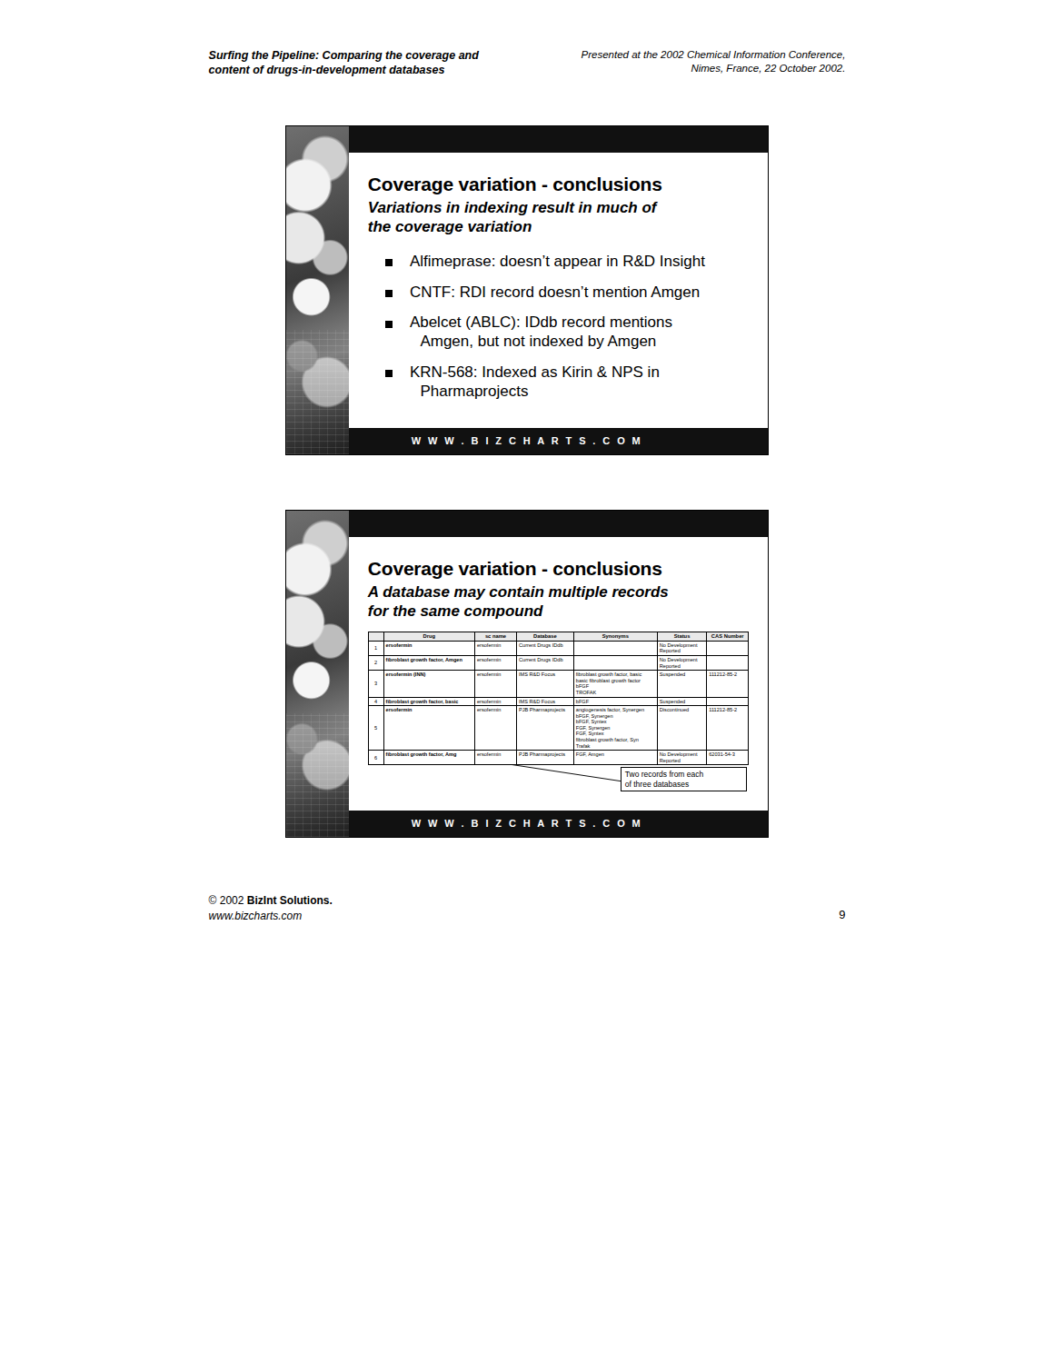Surfing the Pipeline: Comparing the coverage and
content of drugs-in-development databases
Presented at the 2002 Chemical Information Conference,
Nimes, France, 22 October 2002.
Coverage variation - conclusions
Variations in indexing result in much of
the coverage variation
Alfimeprase: doesn’t appear in R&D Insight
CNTF: RDI record doesn’t mention Amgen
Abelcet (ABLC): IDdb record mentionsAmgen, but not indexed by Amgen
KRN-568: Indexed as Kirin & NPS inPharmaprojects
W W W . B I Z C H A R T S . C O M
Coverage variation - conclusions
A database may contain multiple records
for the same compound
| | Drug | sc name | Database | Synonyms | Status | CAS Number |
| --- | --- | --- | --- | --- | --- | --- |
| 1 | ersofermin | ersofermin | Current Drugs IDdb | | No Development Reported | |
| 2 | fibroblast growth factor, Amgen | ersofermin | Current Drugs IDdb | | No Development Reported | |
| 3 | ersofermin (INN) | ersofermin | IMS R&D Focus | fibroblast growth factor, basic basic fibroblast growth factor bFGF TROFAK | Suspended | 111212-85-2 |
| 4 | fibroblast growth factor, basic | ersofermin | IMS R&D Focus | bFGF | Suspended | |
| 5 | ersofermin | ersofermin | PJB Pharmaprojects | angiogenesis factor, Synergen bFGF, Synergen bFGF, Syntex FGF, Synergen FGF, Syntex fibroblast growth factor, Syn Trafak | Discontinued | 111212-85-2 |
| 6 | fibroblast growth factor, Amg | ersofermin | PJB Pharmaprojects | FGF, Amgen | No Development Reported | 62031-54-3 |
Two records from each
of three databases
W W W . B I Z C H A R T S . C O M
© 2002 BizInt Solutions.
www.bizcharts.com
9